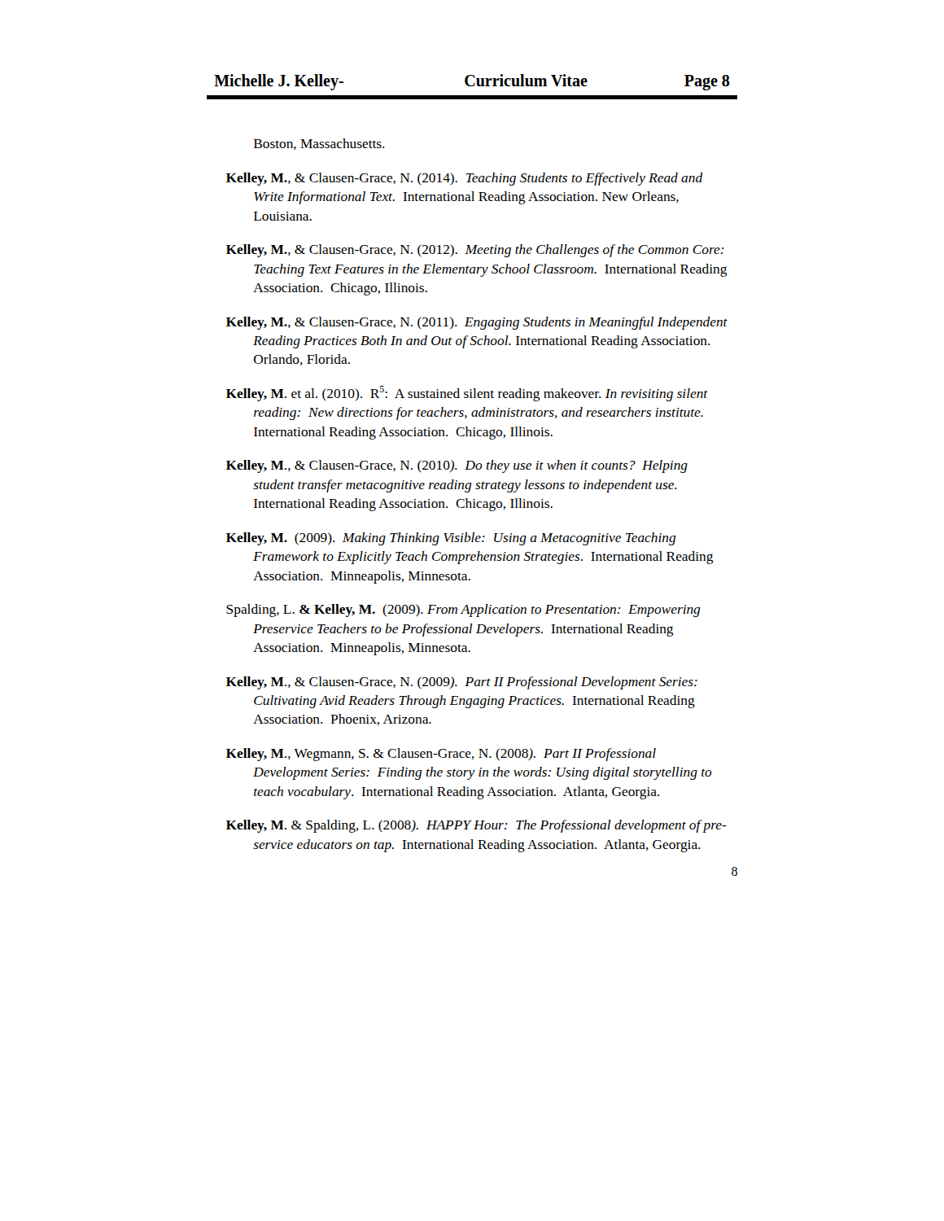Michelle J. Kelley- Curriculum Vitae Page 8
Boston, Massachusetts.
Kelley, M., & Clausen-Grace, N. (2014). Teaching Students to Effectively Read and Write Informational Text. International Reading Association. New Orleans, Louisiana.
Kelley, M., & Clausen-Grace, N. (2012). Meeting the Challenges of the Common Core: Teaching Text Features in the Elementary School Classroom. International Reading Association. Chicago, Illinois.
Kelley, M., & Clausen-Grace, N. (2011). Engaging Students in Meaningful Independent Reading Practices Both In and Out of School. International Reading Association. Orlando, Florida.
Kelley, M. et al. (2010). R5: A sustained silent reading makeover. In revisiting silent reading: New directions for teachers, administrators, and researchers institute. International Reading Association. Chicago, Illinois.
Kelley, M., & Clausen-Grace, N. (2010). Do they use it when it counts? Helping student transfer metacognitive reading strategy lessons to independent use. International Reading Association. Chicago, Illinois.
Kelley, M. (2009). Making Thinking Visible: Using a Metacognitive Teaching Framework to Explicitly Teach Comprehension Strategies. International Reading Association. Minneapolis, Minnesota.
Spalding, L. & Kelley, M. (2009). From Application to Presentation: Empowering Preservice Teachers to be Professional Developers. International Reading Association. Minneapolis, Minnesota.
Kelley, M., & Clausen-Grace, N. (2009). Part II Professional Development Series: Cultivating Avid Readers Through Engaging Practices. International Reading Association. Phoenix, Arizona.
Kelley, M., Wegmann, S. & Clausen-Grace, N. (2008). Part II Professional Development Series: Finding the story in the words: Using digital storytelling to teach vocabulary. International Reading Association. Atlanta, Georgia.
Kelley, M. & Spalding, L. (2008). HAPPY Hour: The Professional development of pre-service educators on tap. International Reading Association. Atlanta, Georgia.
8